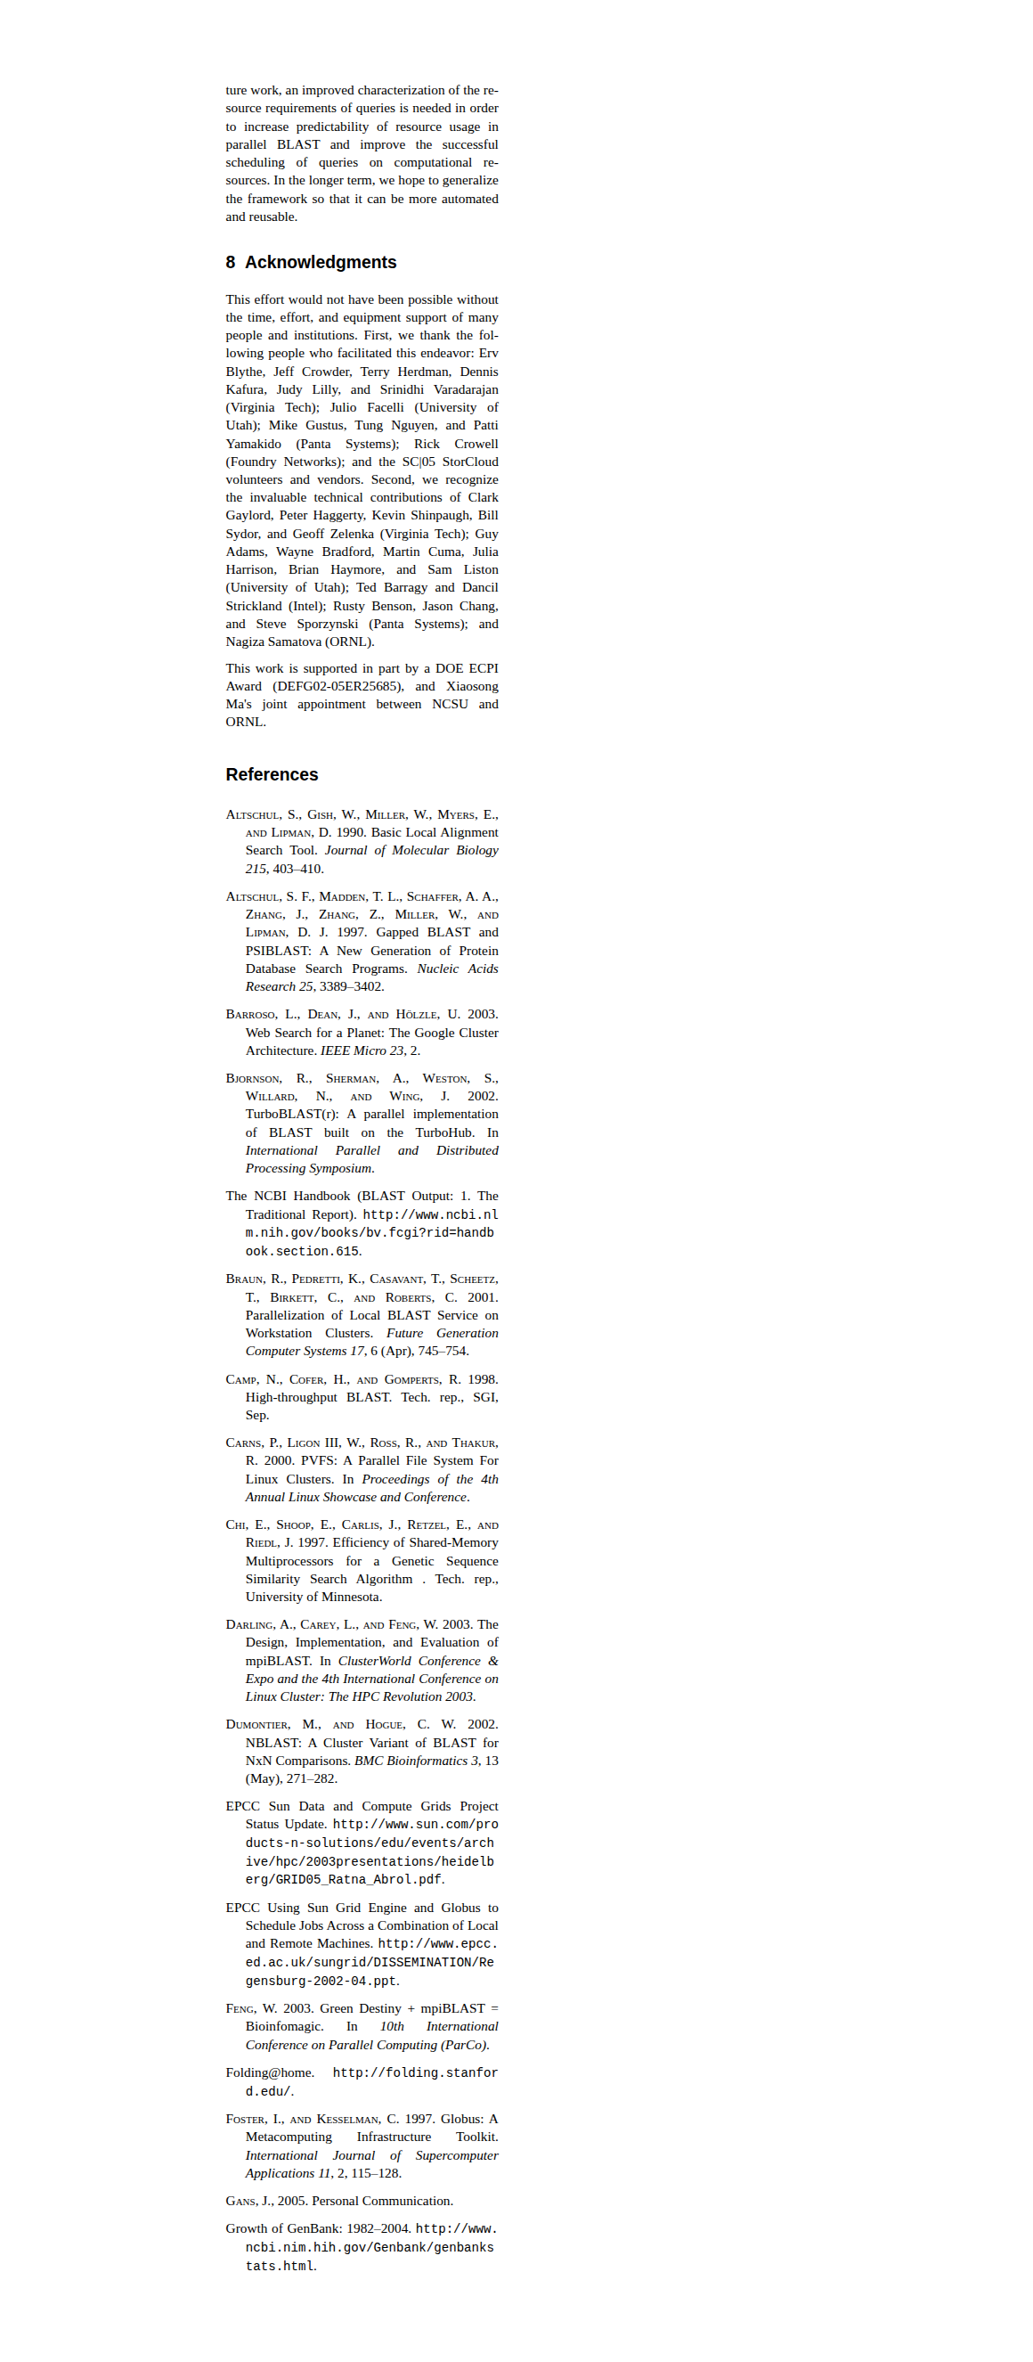ture work, an improved characterization of the resource requirements of queries is needed in order to increase predictability of resource usage in parallel BLAST and improve the successful scheduling of queries on computational resources. In the longer term, we hope to generalize the framework so that it can be more automated and reusable.
8 Acknowledgments
This effort would not have been possible without the time, effort, and equipment support of many people and institutions. First, we thank the following people who facilitated this endeavor: Erv Blythe, Jeff Crowder, Terry Herdman, Dennis Kafura, Judy Lilly, and Srinidhi Varadarajan (Virginia Tech); Julio Facelli (University of Utah); Mike Gustus, Tung Nguyen, and Patti Yamakido (Panta Systems); Rick Crowell (Foundry Networks); and the SC|05 StorCloud volunteers and vendors. Second, we recognize the invaluable technical contributions of Clark Gaylord, Peter Haggerty, Kevin Shinpaugh, Bill Sydor, and Geoff Zelenka (Virginia Tech); Guy Adams, Wayne Bradford, Martin Cuma, Julia Harrison, Brian Haymore, and Sam Liston (University of Utah); Ted Barragy and Dancil Strickland (Intel); Rusty Benson, Jason Chang, and Steve Sporzynski (Panta Systems); and Nagiza Samatova (ORNL).
This work is supported in part by a DOE ECPI Award (DEFG02-05ER25685), and Xiaosong Ma's joint appointment between NCSU and ORNL.
References
Altschul, S., Gish, W., Miller, W., Myers, E., and Lipman, D. 1990. Basic Local Alignment Search Tool. Journal of Molecular Biology 215, 403–410.
Altschul, S. F., Madden, T. L., Schaffer, A. A., Zhang, J., Zhang, Z., Miller, W., and Lipman, D. J. 1997. Gapped BLAST and PSIBLAST: A New Generation of Protein Database Search Programs. Nucleic Acids Research 25, 3389–3402.
Barroso, L., Dean, J., and Hölzle, U. 2003. Web Search for a Planet: The Google Cluster Architecture. IEEE Micro 23, 2.
Bjornson, R., Sherman, A., Weston, S., Willard, N., and Wing, J. 2002. TurboBLAST(r): A parallel implementation of BLAST built on the TurboHub. In International Parallel and Distributed Processing Symposium.
The NCBI Handbook (BLAST Output: 1. The Traditional Report). http://www.ncbi.nlm.nih.gov/books/bv.fcgi?rid=handbook.section.615.
Braun, R., Pedretti, K., Casavant, T., Scheetz, T., Birkett, C., and Roberts, C. 2001. Parallelization of Local BLAST Service on Workstation Clusters. Future Generation Computer Systems 17, 6 (Apr), 745–754.
Camp, N., Cofer, H., and Gomperts, R. 1998. High-throughput BLAST. Tech. rep., SGI, Sep.
Carns, P., Ligon III, W., Ross, R., and Thakur, R. 2000. PVFS: A Parallel File System For Linux Clusters. In Proceedings of the 4th Annual Linux Showcase and Conference.
Chi, E., Shoop, E., Carlis, J., Retzel, E., and Riedl, J. 1997. Efficiency of Shared-Memory Multiprocessors for a Genetic Sequence Similarity Search Algorithm . Tech. rep., University of Minnesota.
Darling, A., Carey, L., and Feng, W. 2003. The Design, Implementation, and Evaluation of mpiBLAST. In ClusterWorld Conference & Expo and the 4th International Conference on Linux Cluster: The HPC Revolution 2003.
Dumontier, M., and Hogue, C. W. 2002. NBLAST: A Cluster Variant of BLAST for NxN Comparisons. BMC Bioinformatics 3, 13 (May), 271–282.
EPCC Sun Data and Compute Grids Project Status Update. http://www.sun.com/products-n-solutions/edu/events/archive/hpc/2003presentations/heidelberg/GRID05_Ratna_Abrol.pdf.
EPCC Using Sun Grid Engine and Globus to Schedule Jobs Across a Combination of Local and Remote Machines. http://www.epcc.ed.ac.uk/sungrid/DISSEMINATION/Regensburg-2002-04.ppt.
Feng, W. 2003. Green Destiny + mpiBLAST = Bioinfomagic. In 10th International Conference on Parallel Computing (ParCo).
Folding@home. http://folding.stanford.edu/.
Foster, I., and Kesselman, C. 1997. Globus: A Metacomputing Infrastructure Toolkit. International Journal of Supercomputer Applications 11, 2, 115–128.
Gans, J., 2005. Personal Communication.
Growth of GenBank: 1982–2004. http://www.ncbi.nim.hih.gov/Genbank/genbankstats.html.